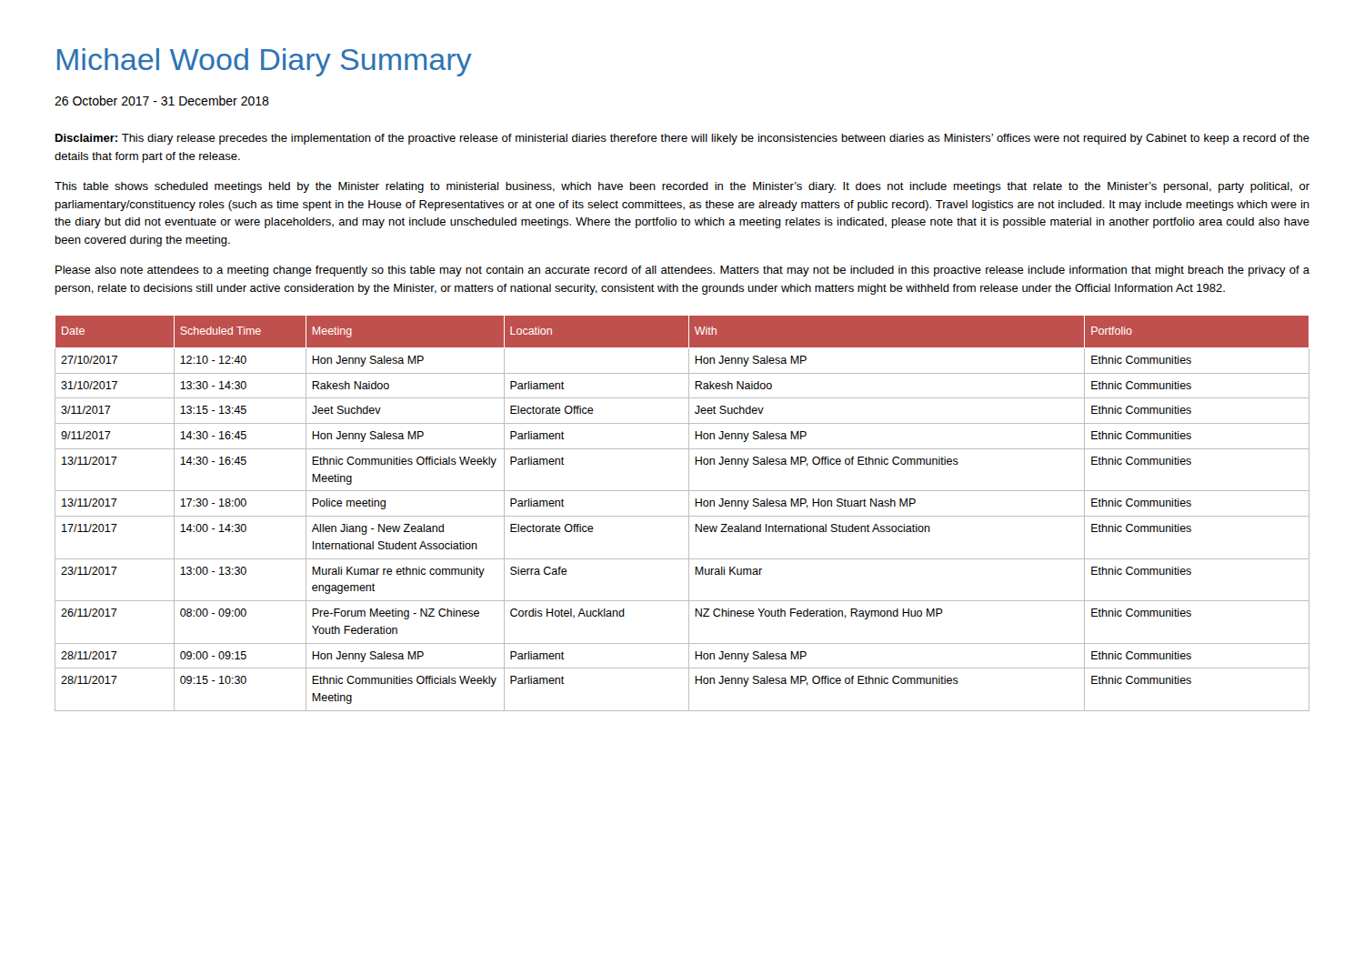Michael Wood Diary Summary
26 October 2017 - 31 December 2018
Disclaimer: This diary release precedes the implementation of the proactive release of ministerial diaries therefore there will likely be inconsistencies between diaries as Ministers’ offices were not required by Cabinet to keep a record of the details that form part of the release.
This table shows scheduled meetings held by the Minister relating to ministerial business, which have been recorded in the Minister’s diary. It does not include meetings that relate to the Minister’s personal, party political, or parliamentary/constituency roles (such as time spent in the House of Representatives or at one of its select committees, as these are already matters of public record). Travel logistics are not included. It may include meetings which were in the diary but did not eventuate or were placeholders, and may not include unscheduled meetings. Where the portfolio to which a meeting relates is indicated, please note that it is possible material in another portfolio area could also have been covered during the meeting.
Please also note attendees to a meeting change frequently so this table may not contain an accurate record of all attendees. Matters that may not be included in this proactive release include information that might breach the privacy of a person, relate to decisions still under active consideration by the Minister, or matters of national security, consistent with the grounds under which matters might be withheld from release under the Official Information Act 1982.
| Date | Scheduled Time | Meeting | Location | With | Portfolio |
| --- | --- | --- | --- | --- | --- |
| 27/10/2017 | 12:10 - 12:40 | Hon Jenny Salesa MP | | Hon Jenny Salesa MP | Ethnic Communities |
| 31/10/2017 | 13:30 - 14:30 | Rakesh Naidoo | Parliament | Rakesh Naidoo | Ethnic Communities |
| 3/11/2017 | 13:15 - 13:45 | Jeet Suchdev | Electorate Office | Jeet Suchdev | Ethnic Communities |
| 9/11/2017 | 14:30 - 16:45 | Hon Jenny Salesa MP | Parliament | Hon Jenny Salesa MP | Ethnic Communities |
| 13/11/2017 | 14:30 - 16:45 | Ethnic Communities Officials Weekly Meeting | Parliament | Hon Jenny Salesa MP, Office of Ethnic Communities | Ethnic Communities |
| 13/11/2017 | 17:30 - 18:00 | Police meeting | Parliament | Hon Jenny Salesa MP, Hon Stuart Nash MP | Ethnic Communities |
| 17/11/2017 | 14:00 - 14:30 | Allen Jiang - New Zealand International Student Association | Electorate Office | New Zealand International Student Association | Ethnic Communities |
| 23/11/2017 | 13:00 - 13:30 | Murali Kumar re ethnic community engagement | Sierra Cafe | Murali Kumar | Ethnic Communities |
| 26/11/2017 | 08:00 - 09:00 | Pre-Forum Meeting - NZ Chinese Youth Federation | Cordis Hotel, Auckland | NZ Chinese Youth Federation, Raymond Huo MP | Ethnic Communities |
| 28/11/2017 | 09:00 - 09:15 | Hon Jenny Salesa MP | Parliament | Hon Jenny Salesa MP | Ethnic Communities |
| 28/11/2017 | 09:15 - 10:30 | Ethnic Communities Officials Weekly Meeting | Parliament | Hon Jenny Salesa MP, Office of Ethnic Communities | Ethnic Communities |